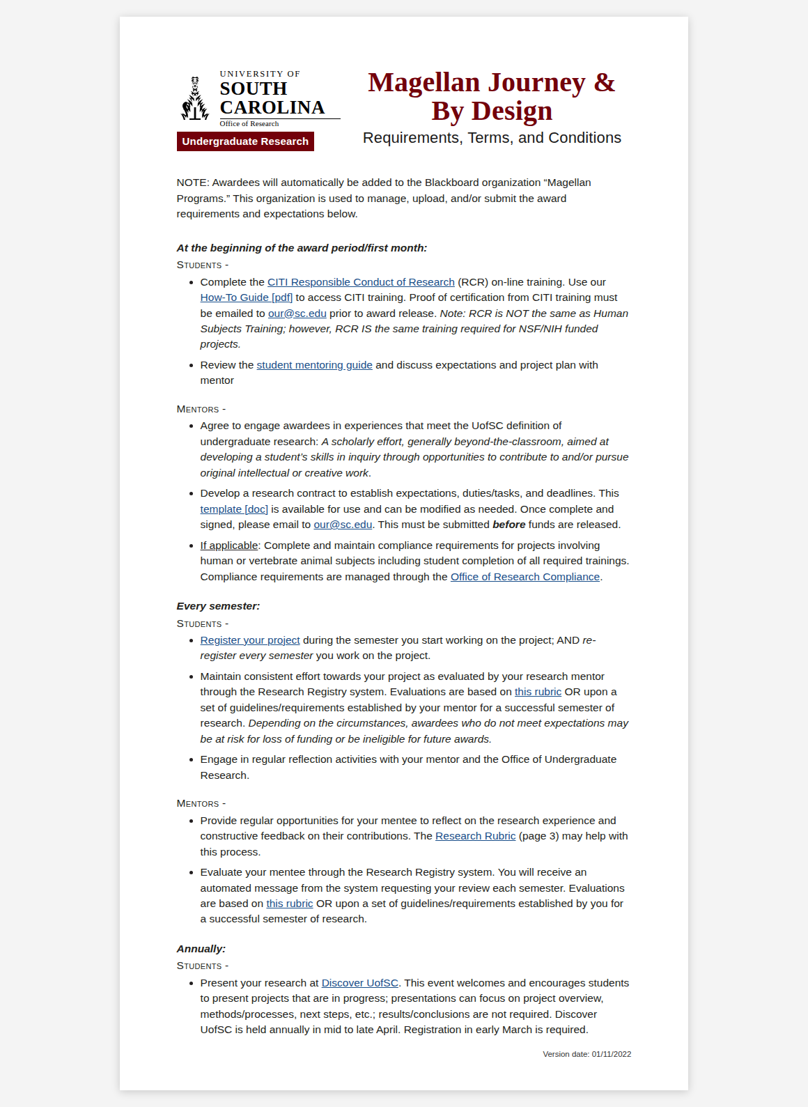University of SOUTH CAROLINA Office of Research
Undergraduate Research
Magellan Journey & By Design
Requirements, Terms, and Conditions
NOTE: Awardees will automatically be added to the Blackboard organization “Magellan Programs.” This organization is used to manage, upload, and/or submit the award requirements and expectations below.
At the beginning of the award period/first month:
Students -
Complete the CITI Responsible Conduct of Research (RCR) on-line training. Use our How-To Guide [pdf] to access CITI training. Proof of certification from CITI training must be emailed to our@sc.edu prior to award release. Note: RCR is NOT the same as Human Subjects Training; however, RCR IS the same training required for NSF/NIH funded projects.
Review the student mentoring guide and discuss expectations and project plan with mentor
Mentors -
Agree to engage awardees in experiences that meet the UofSC definition of undergraduate research: A scholarly effort, generally beyond-the-classroom, aimed at developing a student’s skills in inquiry through opportunities to contribute to and/or pursue original intellectual or creative work.
Develop a research contract to establish expectations, duties/tasks, and deadlines. This template [doc] is available for use and can be modified as needed. Once complete and signed, please email to our@sc.edu. This must be submitted before funds are released.
If applicable: Complete and maintain compliance requirements for projects involving human or vertebrate animal subjects including student completion of all required trainings. Compliance requirements are managed through the Office of Research Compliance.
Every semester:
Students -
Register your project during the semester you start working on the project; AND re-register every semester you work on the project.
Maintain consistent effort towards your project as evaluated by your research mentor through the Research Registry system. Evaluations are based on this rubric OR upon a set of guidelines/requirements established by your mentor for a successful semester of research. Depending on the circumstances, awardees who do not meet expectations may be at risk for loss of funding or be ineligible for future awards.
Engage in regular reflection activities with your mentor and the Office of Undergraduate Research.
Mentors -
Provide regular opportunities for your mentee to reflect on the research experience and constructive feedback on their contributions. The Research Rubric (page 3) may help with this process.
Evaluate your mentee through the Research Registry system. You will receive an automated message from the system requesting your review each semester. Evaluations are based on this rubric OR upon a set of guidelines/requirements established by you for a successful semester of research.
Annually:
Students -
Present your research at Discover UofSC. This event welcomes and encourages students to present projects that are in progress; presentations can focus on project overview, methods/processes, next steps, etc.; results/conclusions are not required. Discover UofSC is held annually in mid to late April. Registration in early March is required.
Version date: 01/11/2022